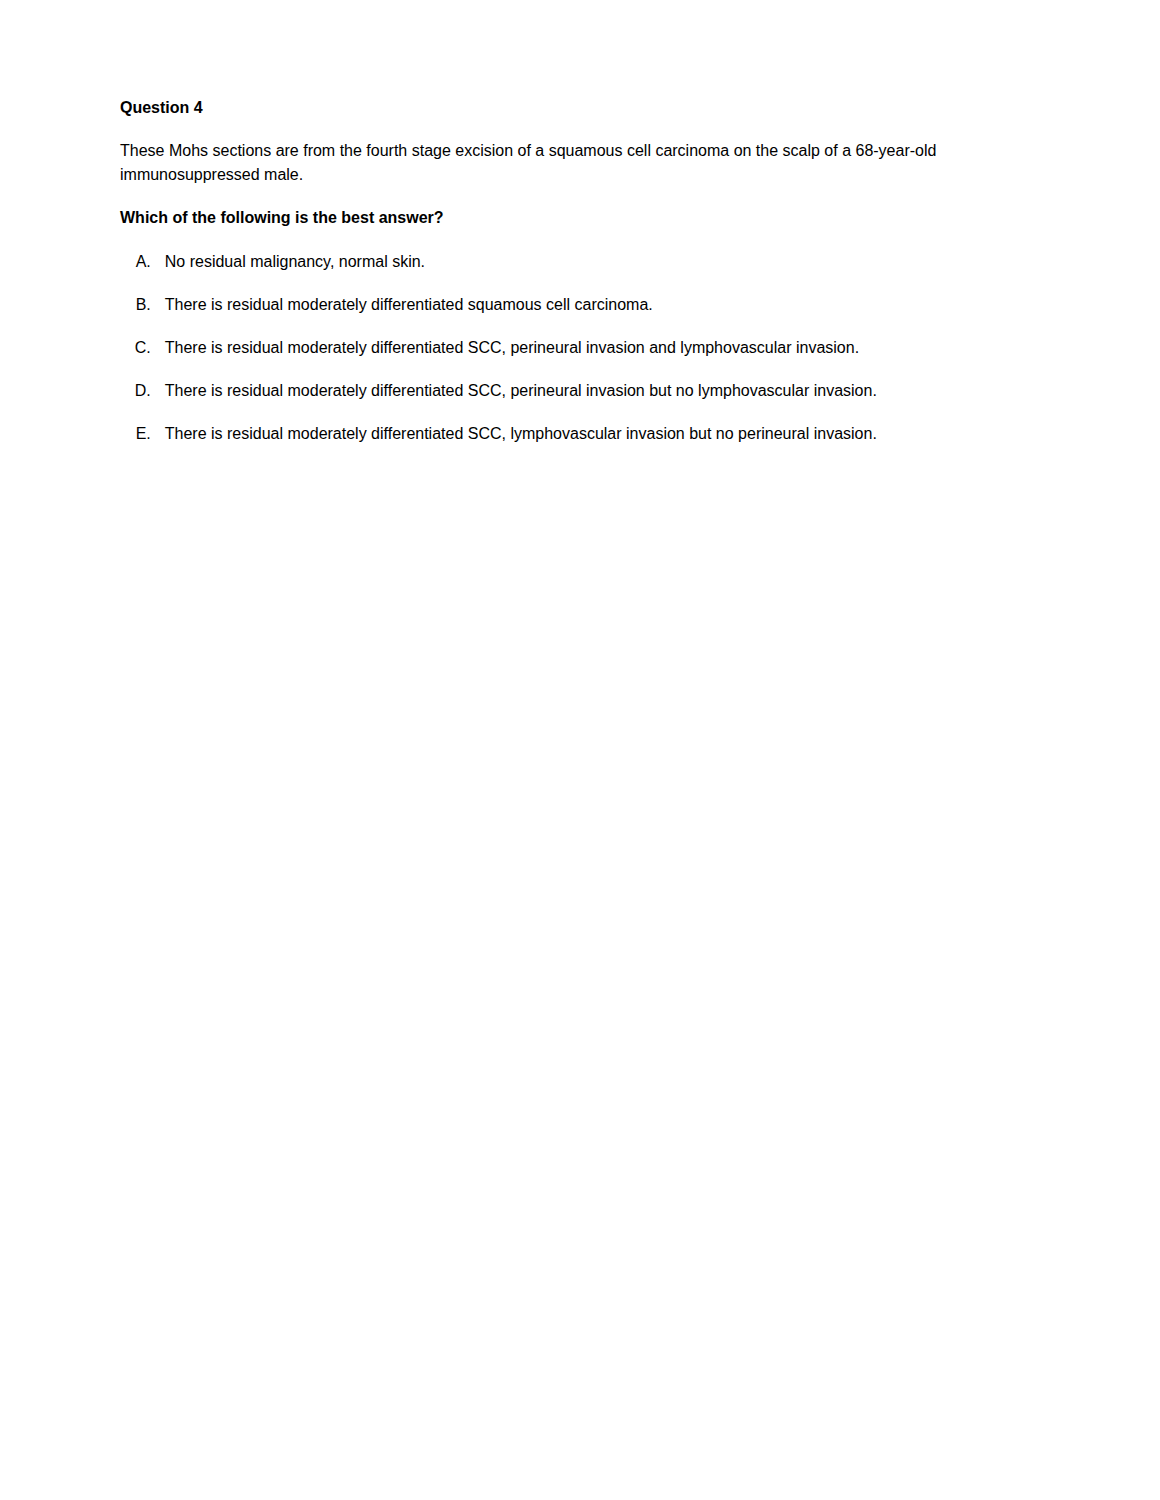Question 4
These Mohs sections are from the fourth stage excision of a squamous cell carcinoma on the scalp of a 68-year-old immunosuppressed male.
Which of the following is the best answer?
No residual malignancy, normal skin.
There is residual moderately differentiated squamous cell carcinoma.
There is residual moderately differentiated SCC, perineural invasion and lymphovascular invasion.
There is residual moderately differentiated SCC, perineural invasion but no lymphovascular invasion.
There is residual moderately differentiated SCC, lymphovascular invasion but no perineural invasion.